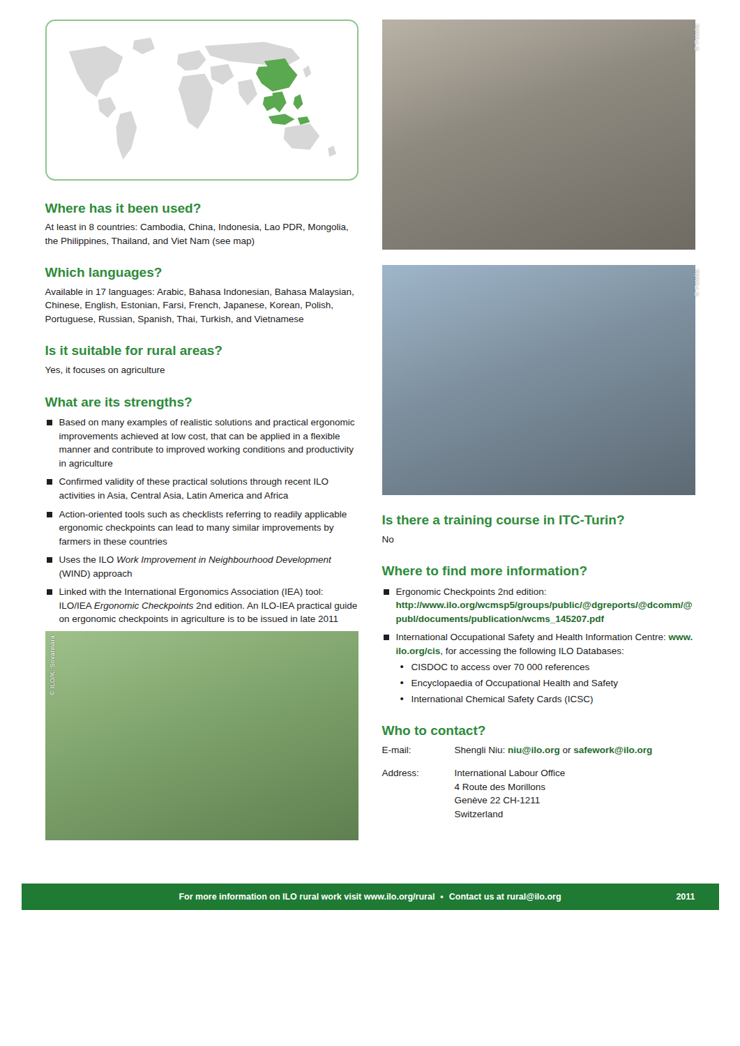Where has it been used?
At least in 8 countries: Cambodia, China, Indonesia, Lao PDR, Mongolia, the Philippines, Thailand, and Viet Nam (see map)
Which languages?
Available in 17 languages: Arabic, Bahasa Indonesian, Bahasa Malaysian, Chinese, English, Estonian, Farsi, French, Japanese, Korean, Polish, Portuguese, Russian, Spanish, Thai, Turkish, and Vietnamese
Is it suitable for rural areas?
Yes, it focuses on agriculture
What are its strengths?
Based on many examples of realistic solutions and practical ergonomic improvements achieved at low cost, that can be applied in a flexible manner and contribute to improved working conditions and productivity in agriculture
Confirmed validity of these practical solutions through recent ILO activities in Asia, Central Asia, Latin America and Africa
Action-oriented tools such as checklists referring to readily applicable ergonomic checkpoints can lead to many similar improvements by farmers in these countries
Uses the ILO Work Improvement in Neighbourhood Development (WIND) approach
Linked with the International Ergonomics Association (IEA) tool: ILO/IEA Ergonomic Checkpoints 2nd edition. An ILO-IEA practical guide on ergonomic checkpoints in agriculture is to be issued in late 2011
© ILO/K. Sovannara
© Fotolia
© Fotolia
Is there a training course in ITC-Turin?
No
Where to find more information?
Ergonomic Checkpoints 2nd edition:
http://www.ilo.org/wcmsp5/groups/public/@dgreports/@dcomm/@publ/documents/publication/wcms_145207.pdf
International Occupational Safety and Health Information Centre: www.ilo.org/cis, for accessing the following ILO Databases:
CISDOC to access over 70 000 references
Encyclopaedia of Occupational Health and Safety
International Chemical Safety Cards (ICSC)
Who to contact?
E-mail:
Shengli Niu: niu@ilo.org or safework@ilo.org
Address:
International Labour Office
4 Route des Morillons
Genève 22 CH-1211
Switzerland
For more information on ILO rural work visit www.ilo.org/rural•Contact us at rural@ilo.org 2011